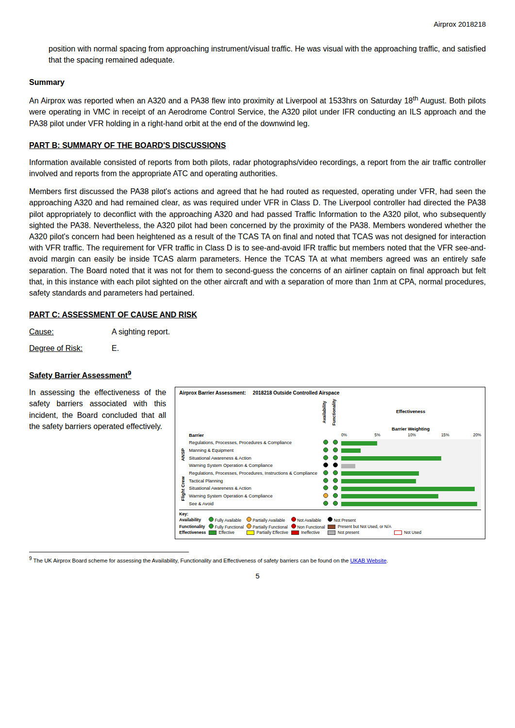Airprox 2018218
position with normal spacing from approaching instrument/visual traffic. He was visual with the approaching traffic, and satisfied that the spacing remained adequate.
Summary
An Airprox was reported when an A320 and a PA38 flew into proximity at Liverpool at 1533hrs on Saturday 18th August. Both pilots were operating in VMC in receipt of an Aerodrome Control Service, the A320 pilot under IFR conducting an ILS approach and the PA38 pilot under VFR holding in a right-hand orbit at the end of the downwind leg.
PART B: SUMMARY OF THE BOARD'S DISCUSSIONS
Information available consisted of reports from both pilots, radar photographs/video recordings, a report from the air traffic controller involved and reports from the appropriate ATC and operating authorities.
Members first discussed the PA38 pilot's actions and agreed that he had routed as requested, operating under VFR, had seen the approaching A320 and had remained clear, as was required under VFR in Class D. The Liverpool controller had directed the PA38 pilot appropriately to deconflict with the approaching A320 and had passed Traffic Information to the A320 pilot, who subsequently sighted the PA38. Nevertheless, the A320 pilot had been concerned by the proximity of the PA38. Members wondered whether the A320 pilot's concern had been heightened as a result of the TCAS TA on final and noted that TCAS was not designed for interaction with VFR traffic. The requirement for VFR traffic in Class D is to see-and-avoid IFR traffic but members noted that the VFR see-and-avoid margin can easily be inside TCAS alarm parameters. Hence the TCAS TA at what members agreed was an entirely safe separation. The Board noted that it was not for them to second-guess the concerns of an airliner captain on final approach but felt that, in this instance with each pilot sighted on the other aircraft and with a separation of more than 1nm at CPA, normal procedures, safety standards and parameters had pertained.
PART C: ASSESSMENT OF CAUSE AND RISK
| Cause: | A sighting report. |
| Degree of Risk: | E. |
Safety Barrier Assessment9
In assessing the effectiveness of the safety barriers associated with this incident, the Board concluded that all the safety barriers operated effectively.
Airprox Barrier Assessment: 2018218 Outside Controlled Airspace
| | | Availability | Functionality | Effectiveness |
| | | | | Barrier Weighting |
| | Barrier | | | 0% 5% 10% 15% 20% |
| ANSP | Regulations, Processes, Procedures & Compliance | | | |
| Manning & Equipment | | | |
| Situational Awareness & Action | | | |
| Warning System Operation & Compliance | | | |
| Flight Crew | Regulations, Processes, Procedures, Instructions & Compliance | | | |
| Tactical Planning | | | |
| Situational Awareness & Action | | | |
| Warning System Operation & Compliance | | | |
| See & Avoid | | | |
Key:
| Availability | Fully Available | Partially Available | Not Available | Not Present |
| Functionality | Fully Functional | Partially Functional | Non Functional | Present but Not Used, or N/A |
| Effectiveness | Effective | Partially Effective | Ineffective | Not present | Not Used |
9 The UK Airprox Board scheme for assessing the Availability, Functionality and Effectiveness of safety barriers can be found on the UKAB Website.
5